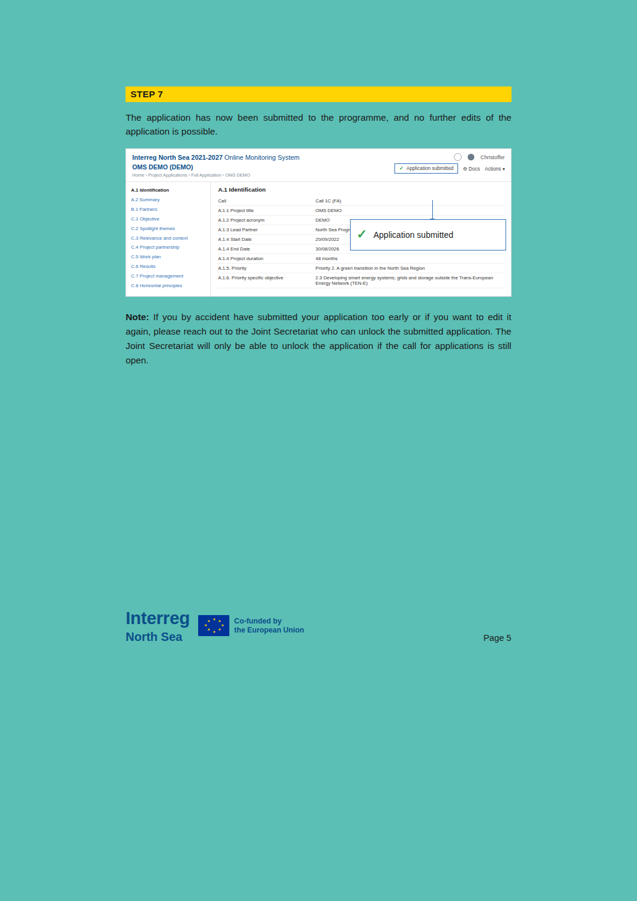STEP 7
The application has now been submitted to the programme, and no further edits of the application is possible.
Interreg North Sea 2021-2027 Online Monitoring System
Christoffer
OMS DEMO (DEMO)
Home › Project Applications › Full Application › OMS DEMO
✓ Application submitted
⚙ Docs Actions ▾
A.1 Identification
A.2 Summary
B.1 Partners
C.1 Objective
C.2 Spotlight themes
C.3 Relevance and context
C.4 Project partnership
C.5 Work plan
C.6 Results
C.7 Project management
C.8 Horizontal principles
A.1 Identification
| Call | Call 1C (FA) |
| A.1.1 Project title | OMS DEMO |
| A.1.2 Project acronym | DEMO |
| A.1.3 Lead Partner | North Sea Programme |
| A.1.4 Start Date | 20/09/2022 |
| A.1.4 End Date | 30/08/2026 |
| A.1.4 Project duration | 48 months |
| A.1.5. Priority | Priority 2. A green transition in the North Sea Region |
| A.1.6. Priority specific objective | 2.3 Developing smart energy systems, grids and storage outside the Trans-European Energy Network (TEN-E) |
✓ Application submitted
Note: If you by accident have submitted your application too early or if you want to edit it again, please reach out to the Joint Secretariat who can unlock the submitted application. The Joint Secretariat will only be able to unlock the application if the call for applications is still open.
Interreg
North Sea
★ ★ ★ ★ ★ ★ ★ ★
Co-funded by
the European Union
Page 5